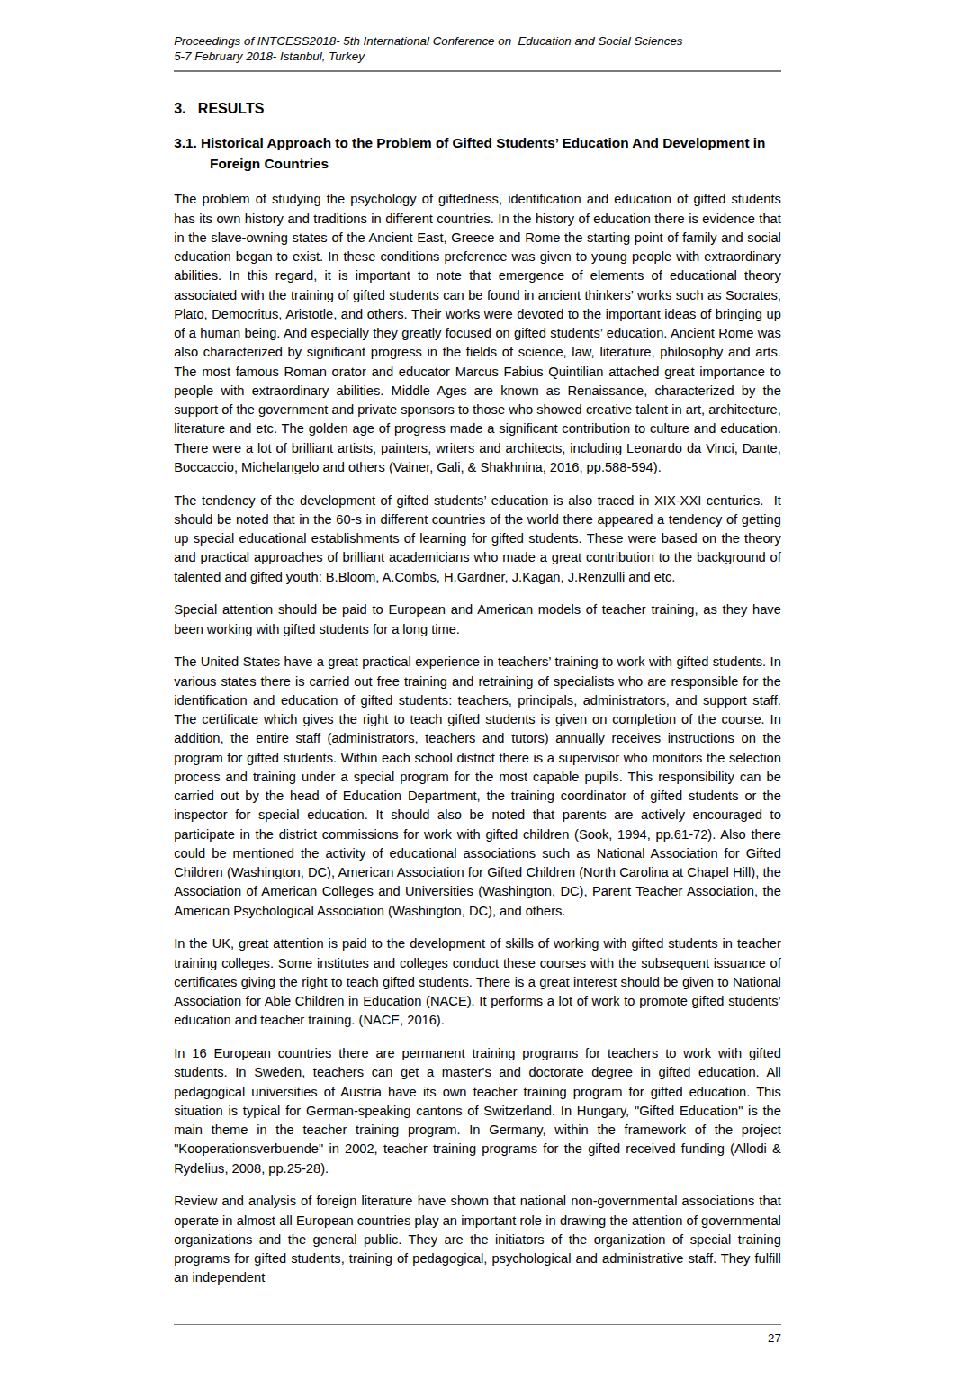Proceedings of INTCESS2018- 5th International Conference on Education and Social Sciences
5-7 February 2018- Istanbul, Turkey
3. RESULTS
3.1. Historical Approach to the Problem of Gifted Students’ Education And Development in Foreign Countries
The problem of studying the psychology of giftedness, identification and education of gifted students has its own history and traditions in different countries. In the history of education there is evidence that in the slave-owning states of the Ancient East, Greece and Rome the starting point of family and social education began to exist. In these conditions preference was given to young people with extraordinary abilities. In this regard, it is important to note that emergence of elements of educational theory associated with the training of gifted students can be found in ancient thinkers’ works such as Socrates, Plato, Democritus, Aristotle, and others. Their works were devoted to the important ideas of bringing up of a human being. And especially they greatly focused on gifted students’ education. Ancient Rome was also characterized by significant progress in the fields of science, law, literature, philosophy and arts. The most famous Roman orator and educator Marcus Fabius Quintilian attached great importance to people with extraordinary abilities. Middle Ages are known as Renaissance, characterized by the support of the government and private sponsors to those who showed creative talent in art, architecture, literature and etc. The golden age of progress made a significant contribution to culture and education. There were a lot of brilliant artists, painters, writers and architects, including Leonardo da Vinci, Dante, Boccaccio, Michelangelo and others (Vainer, Gali, & Shakhnina, 2016, pp.588-594).
The tendency of the development of gifted students’ education is also traced in XIX-XXI centuries. It should be noted that in the 60-s in different countries of the world there appeared a tendency of getting up special educational establishments of learning for gifted students. These were based on the theory and practical approaches of brilliant academicians who made a great contribution to the background of talented and gifted youth: B.Bloom, A.Combs, H.Gardner, J.Kagan, J.Renzulli and etc.
Special attention should be paid to European and American models of teacher training, as they have been working with gifted students for a long time.
The United States have a great practical experience in teachers’ training to work with gifted students. In various states there is carried out free training and retraining of specialists who are responsible for the identification and education of gifted students: teachers, principals, administrators, and support staff. The certificate which gives the right to teach gifted students is given on completion of the course. In addition, the entire staff (administrators, teachers and tutors) annually receives instructions on the program for gifted students. Within each school district there is a supervisor who monitors the selection process and training under a special program for the most capable pupils. This responsibility can be carried out by the head of Education Department, the training coordinator of gifted students or the inspector for special education. It should also be noted that parents are actively encouraged to participate in the district commissions for work with gifted children (Sook, 1994, pp.61-72). Also there could be mentioned the activity of educational associations such as National Association for Gifted Children (Washington, DC), American Association for Gifted Children (North Carolina at Chapel Hill), the Association of American Colleges and Universities (Washington, DC), Parent Teacher Association, the American Psychological Association (Washington, DC), and others.
In the UK, great attention is paid to the development of skills of working with gifted students in teacher training colleges. Some institutes and colleges conduct these courses with the subsequent issuance of certificates giving the right to teach gifted students. There is a great interest should be given to National Association for Able Children in Education (NACE). It performs a lot of work to promote gifted students’ education and teacher training. (NACE, 2016).
In 16 European countries there are permanent training programs for teachers to work with gifted students. In Sweden, teachers can get a master's and doctorate degree in gifted education. All pedagogical universities of Austria have its own teacher training program for gifted education. This situation is typical for German-speaking cantons of Switzerland. In Hungary, "Gifted Education" is the main theme in the teacher training program. In Germany, within the framework of the project "Kooperationsverbuende" in 2002, teacher training programs for the gifted received funding (Allodi & Rydelius, 2008, pp.25-28).
Review and analysis of foreign literature have shown that national non-governmental associations that operate in almost all European countries play an important role in drawing the attention of governmental organizations and the general public. They are the initiators of the organization of special training programs for gifted students, training of pedagogical, psychological and administrative staff. They fulfill an independent
27